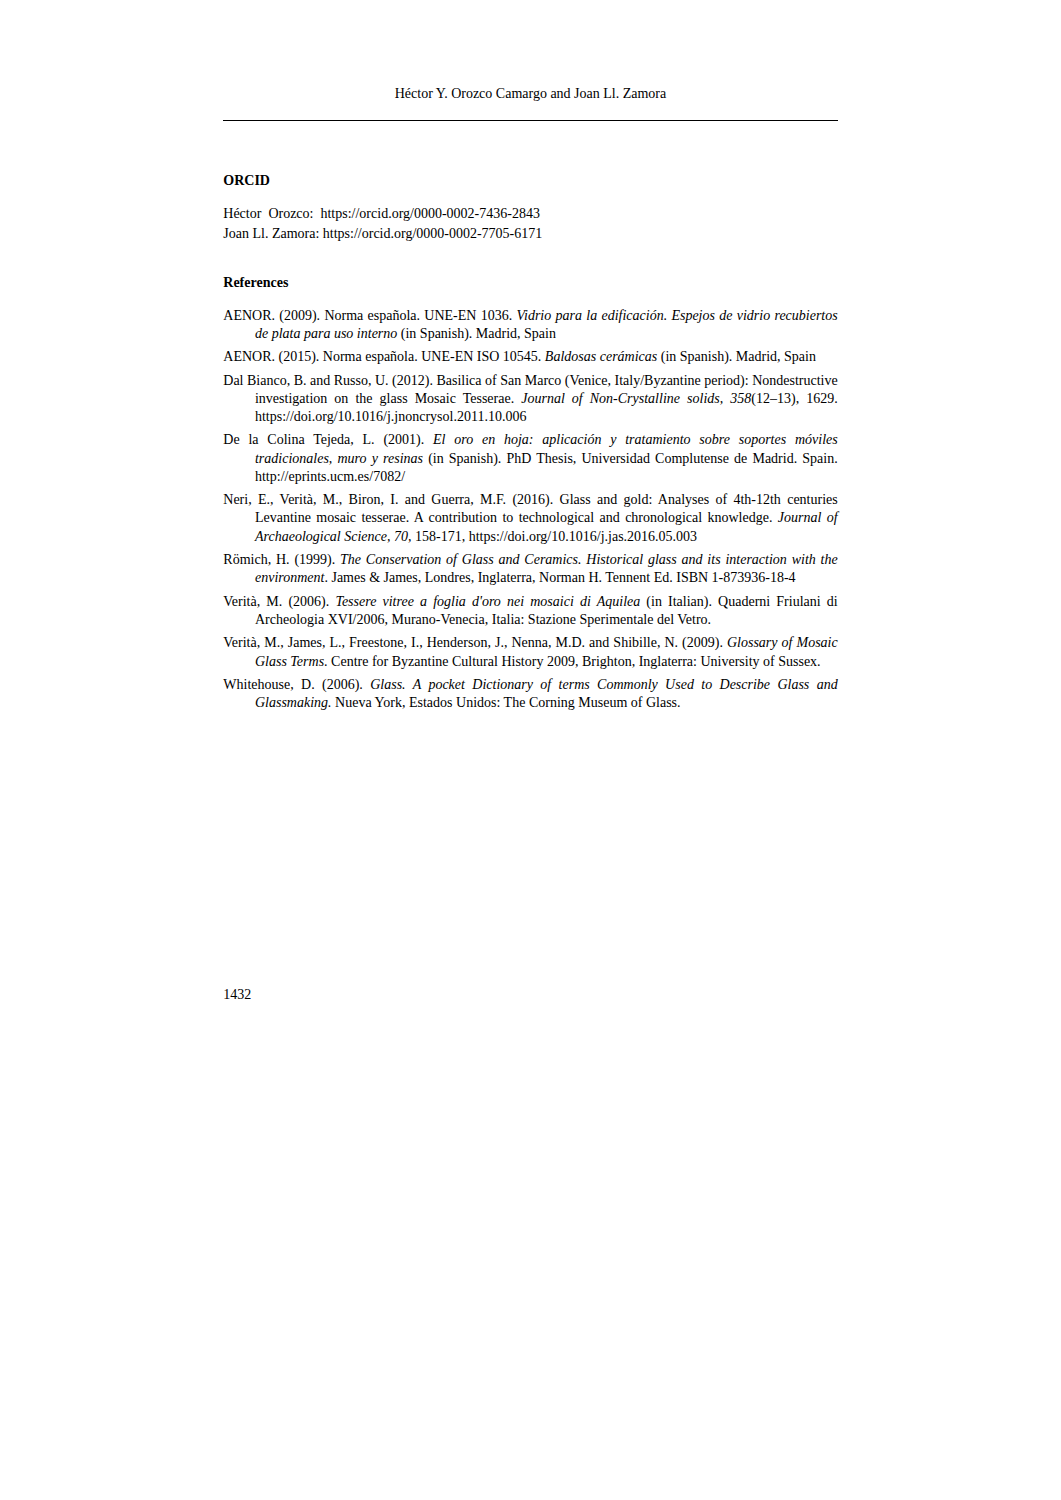Héctor Y. Orozco Camargo and Joan Ll. Zamora
ORCID
Héctor Orozco: https://orcid.org/0000-0002-7436-2843
Joan Ll. Zamora: https://orcid.org/0000-0002-7705-6171
References
AENOR. (2009). Norma española. UNE-EN 1036. Vidrio para la edificación. Espejos de vidrio recubiertos de plata para uso interno (in Spanish). Madrid, Spain
AENOR. (2015). Norma española. UNE-EN ISO 10545. Baldosas cerámicas (in Spanish). Madrid, Spain
Dal Bianco, B. and Russo, U. (2012). Basilica of San Marco (Venice, Italy/Byzantine period): Nondestructive investigation on the glass Mosaic Tesserae. Journal of Non-Crystalline solids, 358(12–13), 1629. https://doi.org/10.1016/j.jnoncrysol.2011.10.006
De la Colina Tejeda, L. (2001). El oro en hoja: aplicación y tratamiento sobre soportes móviles tradicionales, muro y resinas (in Spanish). PhD Thesis, Universidad Complutense de Madrid. Spain. http://eprints.ucm.es/7082/
Neri, E., Verità, M., Biron, I. and Guerra, M.F. (2016). Glass and gold: Analyses of 4th-12th centuries Levantine mosaic tesserae. A contribution to technological and chronological knowledge. Journal of Archaeological Science, 70, 158-171, https://doi.org/10.1016/j.jas.2016.05.003
Römich, H. (1999). The Conservation of Glass and Ceramics. Historical glass and its interaction with the environment. James & James, Londres, Inglaterra, Norman H. Tennent Ed. ISBN 1-873936-18-4
Verità, M. (2006). Tessere vitree a foglia d'oro nei mosaici di Aquilea (in Italian). Quaderni Friulani di Archeologia XVI/2006, Murano-Venecia, Italia: Stazione Sperimentale del Vetro.
Verità, M., James, L., Freestone, I., Henderson, J., Nenna, M.D. and Shibille, N. (2009). Glossary of Mosaic Glass Terms. Centre for Byzantine Cultural History 2009, Brighton, Inglaterra: University of Sussex.
Whitehouse, D. (2006). Glass. A pocket Dictionary of terms Commonly Used to Describe Glass and Glassmaking. Nueva York, Estados Unidos: The Corning Museum of Glass.
1432